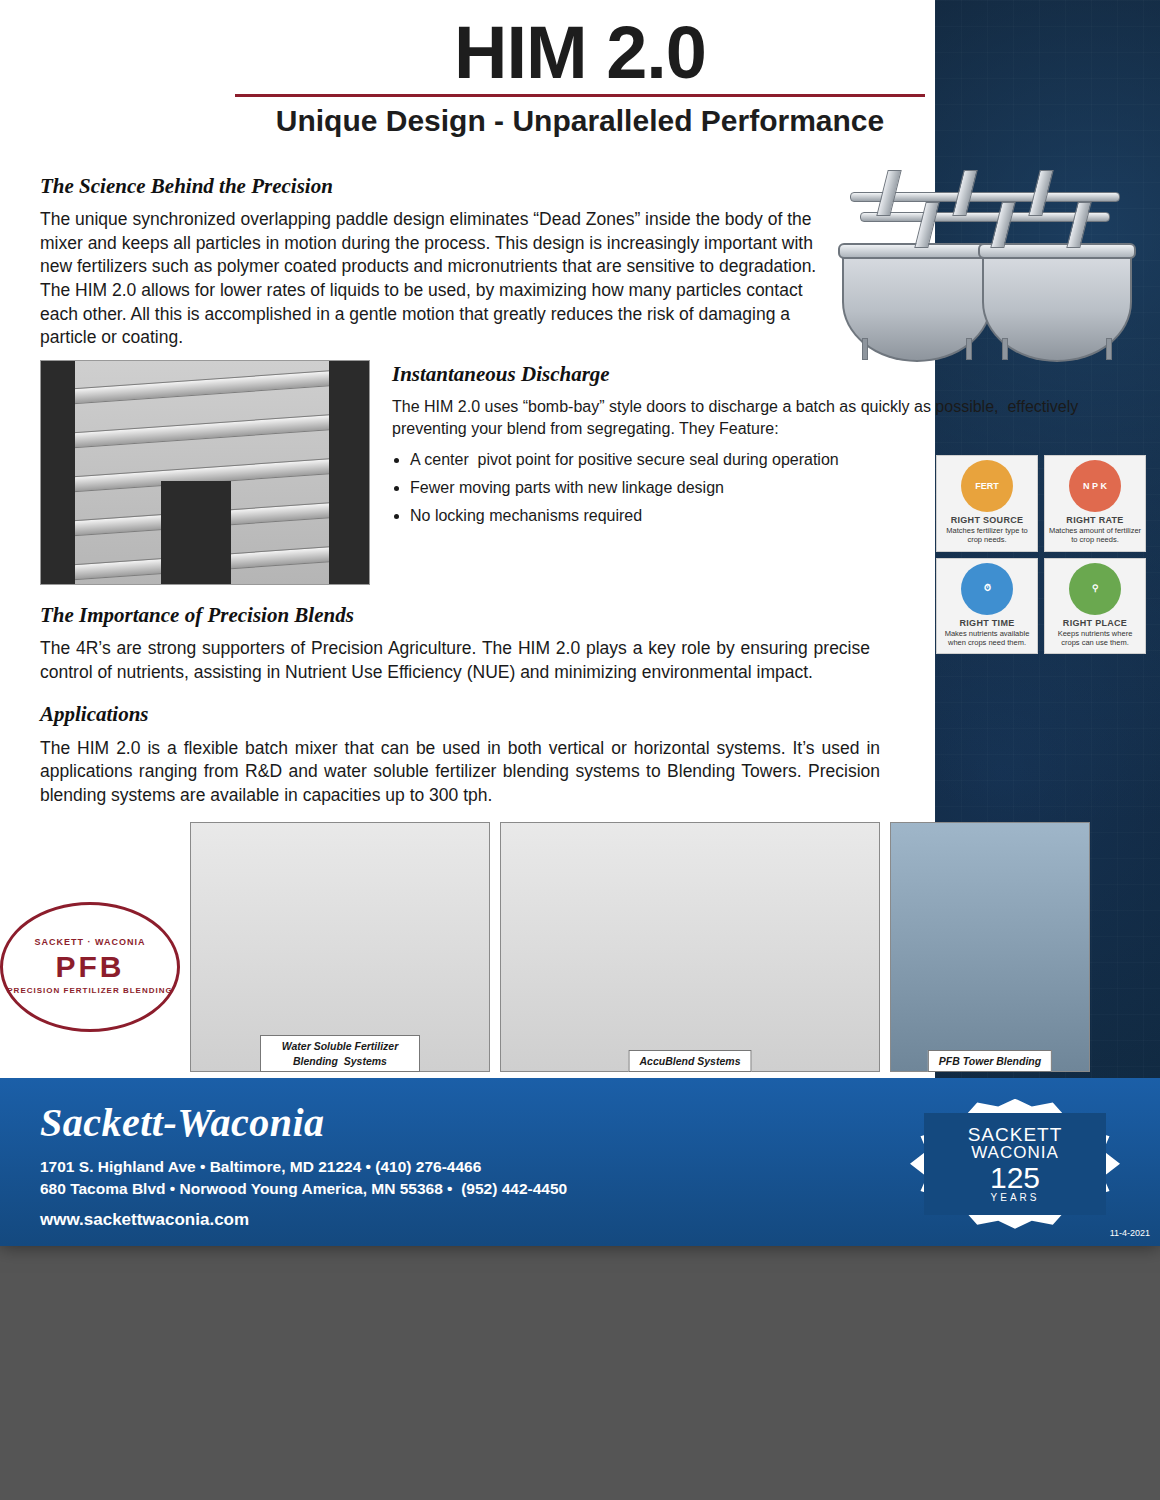HIM 2.0
Unique Design - Unparalleled Performance
The Science Behind the Precision
The unique synchronized overlapping paddle design eliminates “Dead Zones” inside the body of the mixer and keeps all particles in motion during the process. This design is increasingly important with new fertilizers such as polymer coated products and micronutrients that are sensitive to degradation. The HIM 2.0 allows for lower rates of liquids to be used, by maximizing how many particles contact each other. All this is accomplished in a gentle motion that greatly reduces the risk of damaging a particle or coating.
Instantaneous Discharge
The HIM 2.0 uses “bomb-bay” style doors to discharge a batch as quickly as possible, effectively preventing your blend from segregating. They Feature:
A center pivot point for positive secure seal during operation
Fewer moving parts with new linkage design
No locking mechanisms required
The Importance of Precision Blends
The 4R’s are strong supporters of Precision Agriculture. The HIM 2.0 plays a key role by ensuring precise control of nutrients, assisting in Nutrient Use Efficiency (NUE) and minimizing environmental impact.
Applications
The HIM 2.0 is a flexible batch mixer that can be used in both vertical or horizontal systems. It’s used in applications ranging from R&D and water soluble fertilizer blending systems to Blending Towers. Precision blending systems are available in capacities up to 300 tph.
FERT
RIGHT SOURCE
Matches fertilizer type to crop needs.
N P K
RIGHT RATE
Matches amount of fertilizer to crop needs.
⏱
RIGHT TIME
Makes nutrients available when crops need them.
⚲
RIGHT PLACE
Keeps nutrients where crops can use them.
SACKETT · WACONIA
PFB
PRECISION FERTILIZER BLENDING
Water Soluble Fertilizer Blending Systems
AccuBlend Systems
PFB Tower Blending
Sackett-Waconia
1701 S. Highland Ave • Baltimore, MD 21224 • (410) 276-4466
680 Tacoma Blvd • Norwood Young America, MN 55368 • (952) 442-4450
www.sackettwaconia.com
SACKETT WACONIA 125 YEARS
11-4-2021